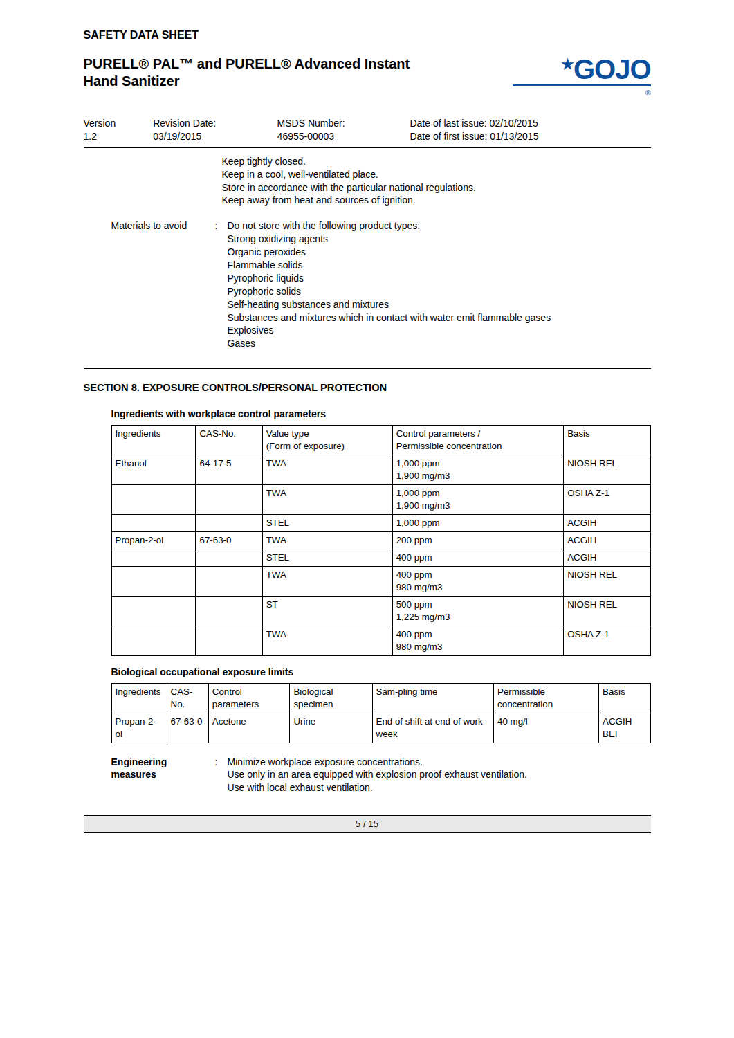SAFETY DATA SHEET
PURELL® PAL™ and PURELL® Advanced Instant Hand Sanitizer
★GOJO
®
| Version 1.2 | Revision Date: 03/19/2015 | MSDS Number: 46955-00003 | Date of last issue: 02/10/2015 Date of first issue: 01/13/2015 |
Keep tightly closed.
Keep in a cool, well-ventilated place.
Store in accordance with the particular national regulations.
Keep away from heat and sources of ignition.
Materials to avoid
:
Do not store with the following product types:
Strong oxidizing agents
Organic peroxides
Flammable solids
Pyrophoric liquids
Pyrophoric solids
Self-heating substances and mixtures
Substances and mixtures which in contact with water emit flammable gases
Explosives
Gases
SECTION 8. EXPOSURE CONTROLS/PERSONAL PROTECTION
Ingredients with workplace control parameters
| Ingredients | CAS-No. | Value type (Form of exposure) | Control parameters / Permissible concentration | Basis |
| --- | --- | --- | --- | --- |
| Ethanol | 64-17-5 | TWA | 1,000 ppm 1,900 mg/m3 | NIOSH REL |
| | | TWA | 1,000 ppm 1,900 mg/m3 | OSHA Z-1 |
| | | STEL | 1,000 ppm | ACGIH |
| Propan-2-ol | 67-63-0 | TWA | 200 ppm | ACGIH |
| | | STEL | 400 ppm | ACGIH |
| | | TWA | 400 ppm 980 mg/m3 | NIOSH REL |
| | | ST | 500 ppm 1,225 mg/m3 | NIOSH REL |
| | | TWA | 400 ppm 980 mg/m3 | OSHA Z-1 |
Biological occupational exposure limits
| Ingredients | CAS-No. | Control parameters | Biological specimen | Sam-pling time | Permissible concentration | Basis |
| --- | --- | --- | --- | --- | --- | --- |
| Propan-2-ol | 67-63-0 | Acetone | Urine | End of shift at end of work-week | 40 mg/l | ACGIH BEI |
Engineering measures
:
Minimize workplace exposure concentrations.
Use only in an area equipped with explosion proof exhaust ventilation.
Use with local exhaust ventilation.
5 / 15